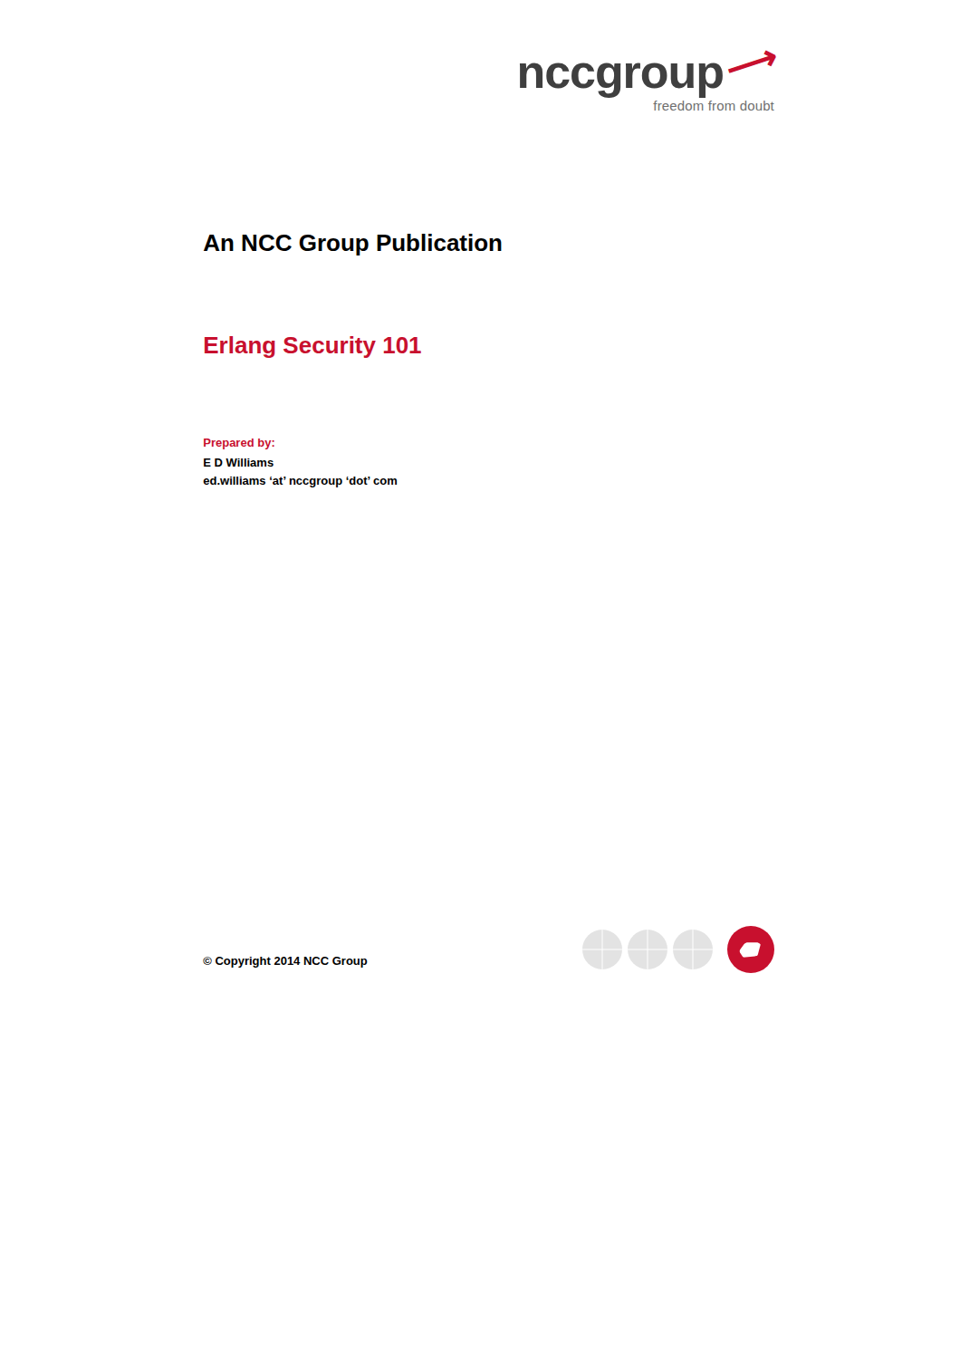nccgroup⟶
freedom from doubt
An NCC Group Publication
Erlang Security 101
Prepared by:
E D Williams
ed.williams ‘at’ nccgroup ‘dot’ com
© Copyright 2014 NCC Group